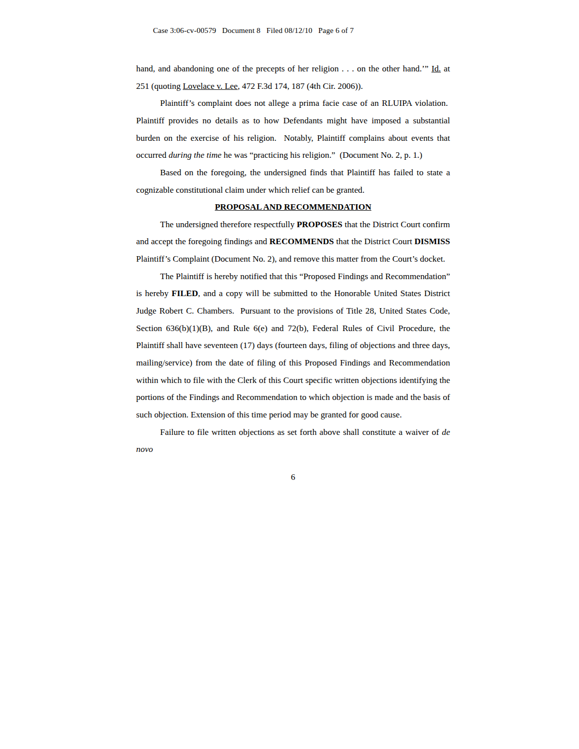Case 3:06-cv-00579 Document 8 Filed 08/12/10 Page 6 of 7
hand, and abandoning one of the precepts of her religion . . . on the other hand.’” Id. at 251 (quoting Lovelace v. Lee, 472 F.3d 174, 187 (4th Cir. 2006)).
Plaintiff’s complaint does not allege a prima facie case of an RLUIPA violation. Plaintiff provides no details as to how Defendants might have imposed a substantial burden on the exercise of his religion. Notably, Plaintiff complains about events that occurred during the time he was “practicing his religion.” (Document No. 2, p. 1.)
Based on the foregoing, the undersigned finds that Plaintiff has failed to state a cognizable constitutional claim under which relief can be granted.
PROPOSAL AND RECOMMENDATION
The undersigned therefore respectfully PROPOSES that the District Court confirm and accept the foregoing findings and RECOMMENDS that the District Court DISMISS Plaintiff’s Complaint (Document No. 2), and remove this matter from the Court’s docket.
The Plaintiff is hereby notified that this “Proposed Findings and Recommendation” is hereby FILED, and a copy will be submitted to the Honorable United States District Judge Robert C. Chambers. Pursuant to the provisions of Title 28, United States Code, Section 636(b)(1)(B), and Rule 6(e) and 72(b), Federal Rules of Civil Procedure, the Plaintiff shall have seventeen (17) days (fourteen days, filing of objections and three days, mailing/service) from the date of filing of this Proposed Findings and Recommendation within which to file with the Clerk of this Court specific written objections identifying the portions of the Findings and Recommendation to which objection is made and the basis of such objection. Extension of this time period may be granted for good cause.
Failure to file written objections as set forth above shall constitute a waiver of de novo
6